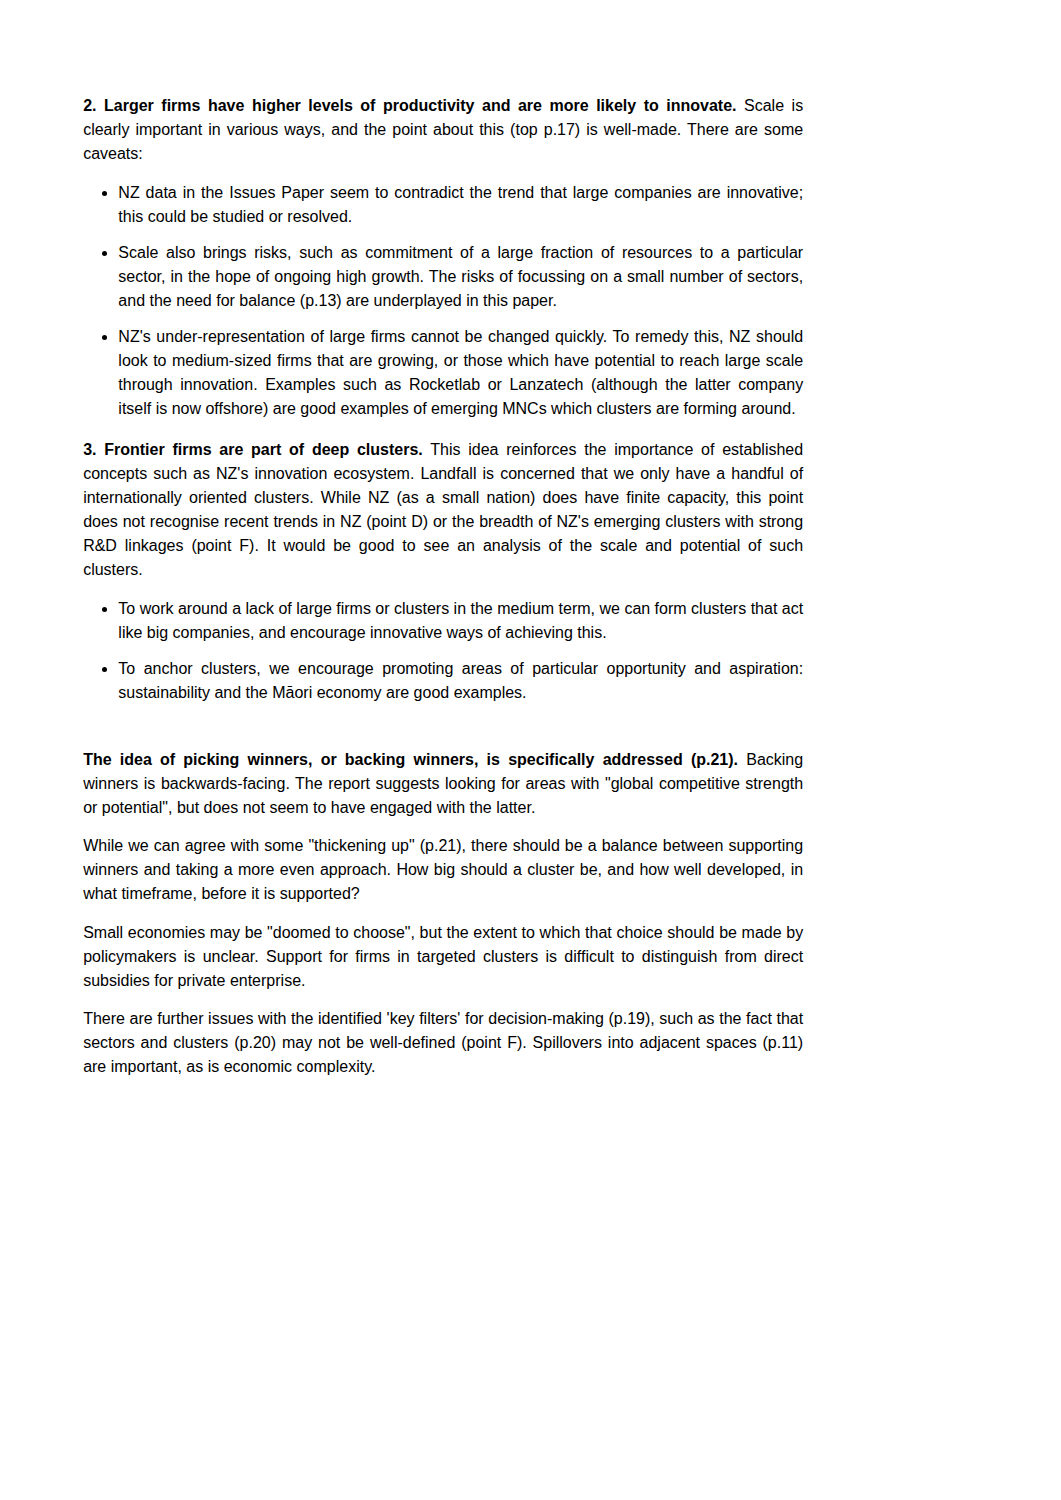2. Larger firms have higher levels of productivity and are more likely to innovate. Scale is clearly important in various ways, and the point about this (top p.17) is well-made. There are some caveats:
NZ data in the Issues Paper seem to contradict the trend that large companies are innovative; this could be studied or resolved.
Scale also brings risks, such as commitment of a large fraction of resources to a particular sector, in the hope of ongoing high growth. The risks of focussing on a small number of sectors, and the need for balance (p.13) are underplayed in this paper.
NZ's under-representation of large firms cannot be changed quickly. To remedy this, NZ should look to medium-sized firms that are growing, or those which have potential to reach large scale through innovation. Examples such as Rocketlab or Lanzatech (although the latter company itself is now offshore) are good examples of emerging MNCs which clusters are forming around.
3. Frontier firms are part of deep clusters. This idea reinforces the importance of established concepts such as NZ's innovation ecosystem. Landfall is concerned that we only have a handful of internationally oriented clusters. While NZ (as a small nation) does have finite capacity, this point does not recognise recent trends in NZ (point D) or the breadth of NZ's emerging clusters with strong R&D linkages (point F). It would be good to see an analysis of the scale and potential of such clusters.
To work around a lack of large firms or clusters in the medium term, we can form clusters that act like big companies, and encourage innovative ways of achieving this.
To anchor clusters, we encourage promoting areas of particular opportunity and aspiration: sustainability and the Māori economy are good examples.
The idea of picking winners, or backing winners, is specifically addressed (p.21). Backing winners is backwards-facing. The report suggests looking for areas with "global competitive strength or potential", but does not seem to have engaged with the latter.
While we can agree with some "thickening up" (p.21), there should be a balance between supporting winners and taking a more even approach. How big should a cluster be, and how well developed, in what timeframe, before it is supported?
Small economies may be "doomed to choose", but the extent to which that choice should be made by policymakers is unclear. Support for firms in targeted clusters is difficult to distinguish from direct subsidies for private enterprise.
There are further issues with the identified 'key filters' for decision-making (p.19), such as the fact that sectors and clusters (p.20) may not be well-defined (point F). Spillovers into adjacent spaces (p.11) are important, as is economic complexity.